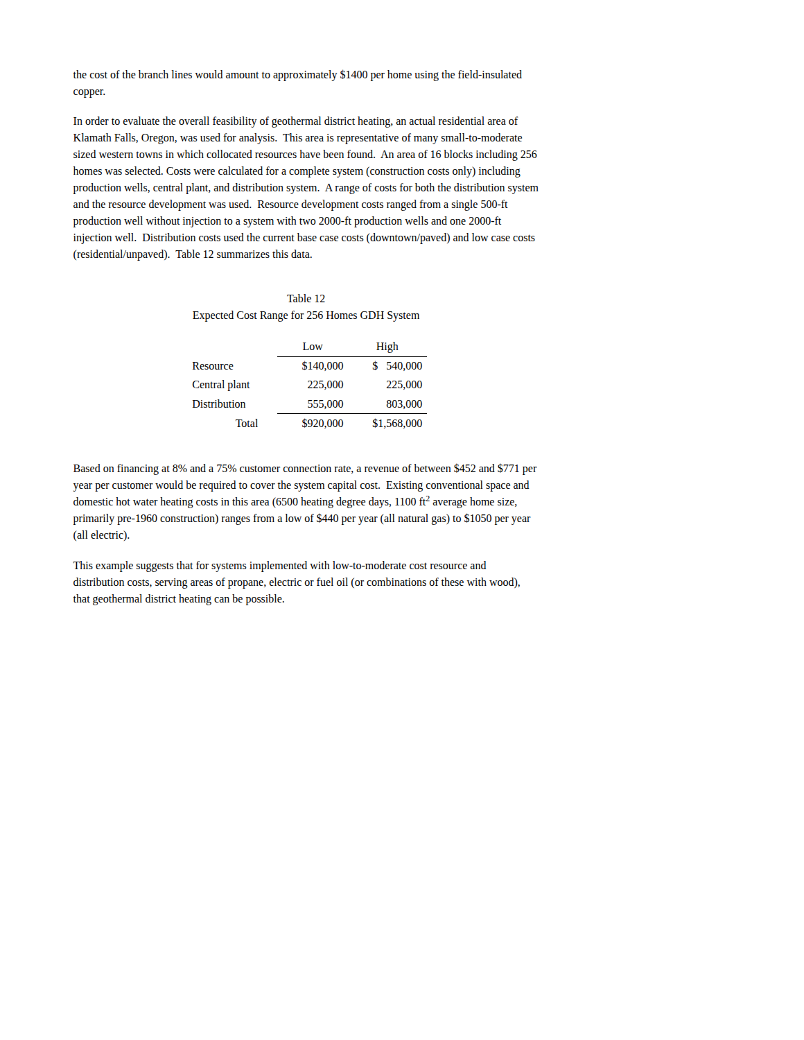the cost of the branch lines would amount to approximately $1400 per home using the field-insulated copper.
In order to evaluate the overall feasibility of geothermal district heating, an actual residential area of Klamath Falls, Oregon, was used for analysis. This area is representative of many small-to-moderate sized western towns in which collocated resources have been found. An area of 16 blocks including 256 homes was selected. Costs were calculated for a complete system (construction costs only) including production wells, central plant, and distribution system. A range of costs for both the distribution system and the resource development was used. Resource development costs ranged from a single 500-ft production well without injection to a system with two 2000-ft production wells and one 2000-ft injection well. Distribution costs used the current base case costs (downtown/paved) and low case costs (residential/unpaved). Table 12 summarizes this data.
Table 12 Expected Cost Range for 256 Homes GDH System
| | Low | High |
| Resource | $140,000 | $ 540,000 |
| Central plant | 225,000 | 225,000 |
| Distribution | 555,000 | 803,000 |
| Total | $920,000 | $1,568,000 |
Based on financing at 8% and a 75% customer connection rate, a revenue of between $452 and $771 per year per customer would be required to cover the system capital cost. Existing conventional space and domestic hot water heating costs in this area (6500 heating degree days, 1100 ft2 average home size, primarily pre-1960 construction) ranges from a low of $440 per year (all natural gas) to $1050 per year (all electric).
This example suggests that for systems implemented with low-to-moderate cost resource and distribution costs, serving areas of propane, electric or fuel oil (or combinations of these with wood), that geothermal district heating can be possible.